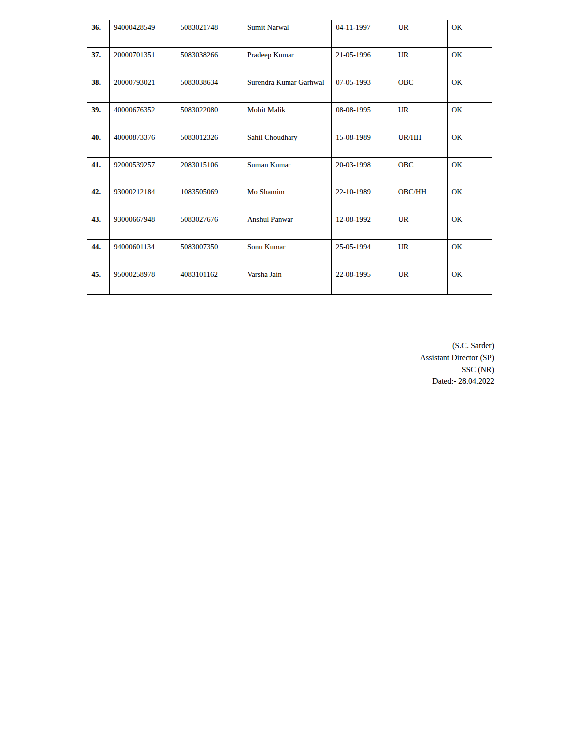| 36. | 94000428549 | 5083021748 | Sumit Narwal | 04-11-1997 | UR | OK |
| 37. | 20000701351 | 5083038266 | Pradeep Kumar | 21-05-1996 | UR | OK |
| 38. | 20000793021 | 5083038634 | Surendra Kumar Garhwal | 07-05-1993 | OBC | OK |
| 39. | 40000676352 | 5083022080 | Mohit Malik | 08-08-1995 | UR | OK |
| 40. | 40000873376 | 5083012326 | Sahil Choudhary | 15-08-1989 | UR/HH | OK |
| 41. | 92000539257 | 2083015106 | Suman Kumar | 20-03-1998 | OBC | OK |
| 42. | 93000212184 | 1083505069 | Mo Shamim | 22-10-1989 | OBC/HH | OK |
| 43. | 93000667948 | 5083027676 | Anshul Panwar | 12-08-1992 | UR | OK |
| 44. | 94000601134 | 5083007350 | Sonu Kumar | 25-05-1994 | UR | OK |
| 45. | 95000258978 | 4083101162 | Varsha Jain | 22-08-1995 | UR | OK |
(S.C. Sarder)
Assistant Director (SP)
SSC (NR)
Dated:- 28.04.2022